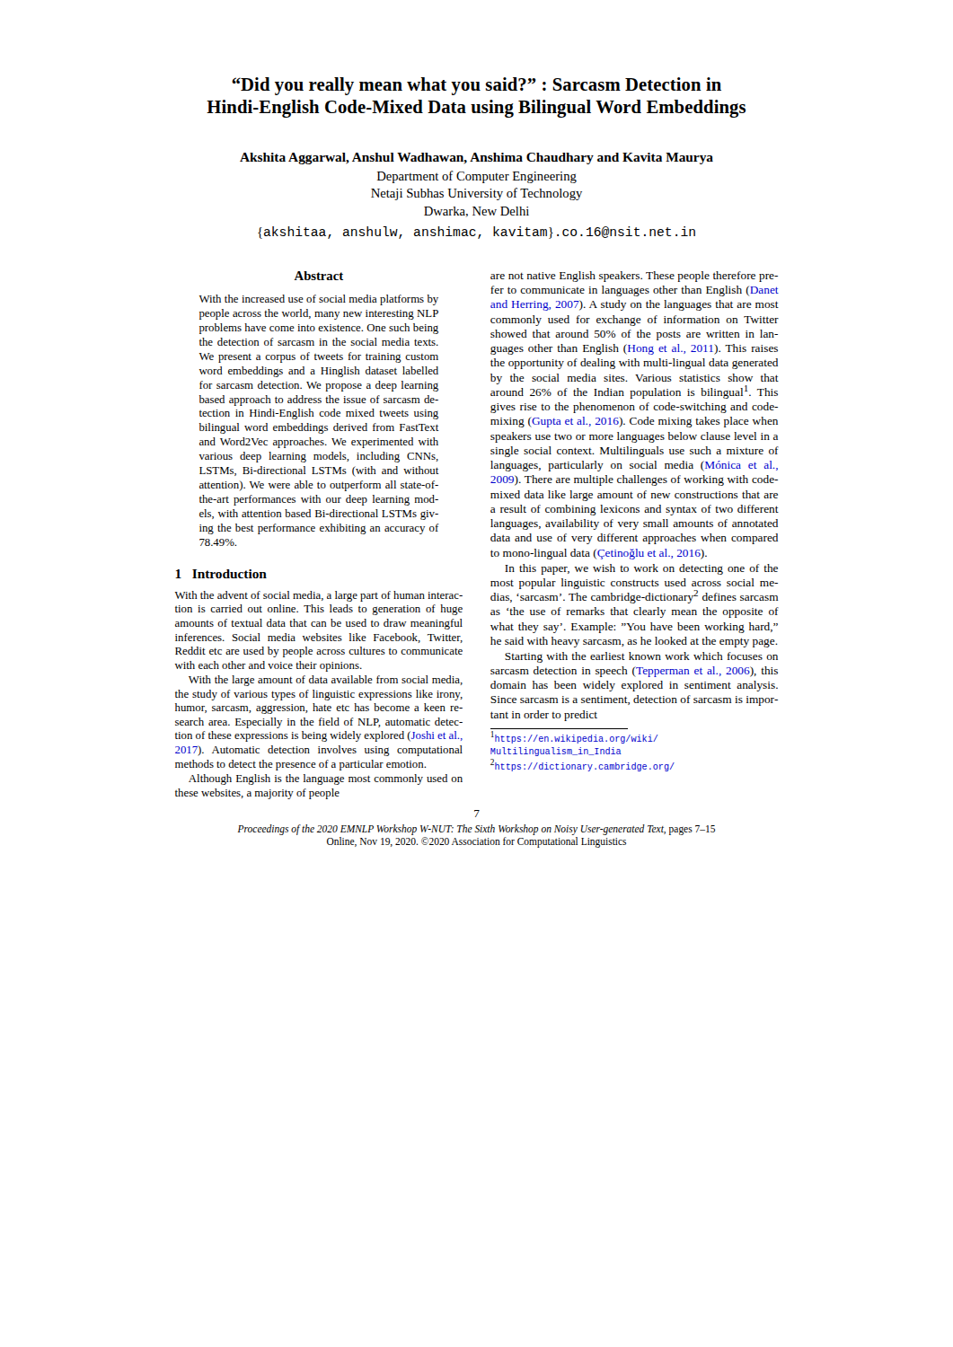“Did you really mean what you said?” : Sarcasm Detection in
Hindi-English Code-Mixed Data using Bilingual Word Embeddings
Akshita Aggarwal, Anshul Wadhawan, Anshima Chaudhary and Kavita Maurya
Department of Computer Engineering
Netaji Subhas University of Technology
Dwarka, New Delhi
{akshitaa, anshulw, anshimac, kavitam}.co.16@nsit.net.in
Abstract
With the increased use of social media platforms by people across the world, many new interesting NLP problems have come into existence. One such being the detection of sarcasm in the social media texts. We present a corpus of tweets for training custom word embeddings and a Hinglish dataset labelled for sarcasm detection. We propose a deep learning based approach to address the issue of sarcasm detection in Hindi-English code mixed tweets using bilingual word embeddings derived from FastText and Word2Vec approaches. We experimented with various deep learning models, including CNNs, LSTMs, Bi-directional LSTMs (with and without attention). We were able to outperform all state-of-the-art performances with our deep learning models, with attention based Bi-directional LSTMs giving the best performance exhibiting an accuracy of 78.49%.
1 Introduction
With the advent of social media, a large part of human interaction is carried out online. This leads to generation of huge amounts of textual data that can be used to draw meaningful inferences. Social media websites like Facebook, Twitter, Reddit etc are used by people across cultures to communicate with each other and voice their opinions.
With the large amount of data available from social media, the study of various types of linguistic expressions like irony, humor, sarcasm, aggression, hate etc has become a keen research area. Especially in the field of NLP, automatic detection of these expressions is being widely explored (Joshi et al., 2017). Automatic detection involves using computational methods to detect the presence of a particular emotion.
Although English is the language most commonly used on these websites, a majority of people
are not native English speakers. These people therefore prefer to communicate in languages other than English (Danet and Herring, 2007). A study on the languages that are most commonly used for exchange of information on Twitter showed that around 50% of the posts are written in languages other than English (Hong et al., 2011). This raises the opportunity of dealing with multi-lingual data generated by the social media sites. Various statistics show that around 26% of the Indian population is bilingual1. This gives rise to the phenomenon of code-switching and code-mixing (Gupta et al., 2016). Code mixing takes place when speakers use two or more languages below clause level in a single social context. Multilinguals use such a mixture of languages, particularly on social media (Mónica et al., 2009). There are multiple challenges of working with code-mixed data like large amount of new constructions that are a result of combining lexicons and syntax of two different languages, availability of very small amounts of annotated data and use of very different approaches when compared to mono-lingual data (Çetinoğlu et al., 2016).
In this paper, we wish to work on detecting one of the most popular linguistic constructs used across social medias, ‘sarcasm’. The cambridge-dictionary2 defines sarcasm as ‘the use of remarks that clearly mean the opposite of what they say’. Example: ”You have been working hard,” he said with heavy sarcasm, as he looked at the empty page.
Starting with the earliest known work which focuses on sarcasm detection in speech (Tepperman et al., 2006), this domain has been widely explored in sentiment analysis. Since sarcasm is a sentiment, detection of sarcasm is important in order to predict
1https://en.wikipedia.org/wiki/
Multilingualism_in_India
2https://dictionary.cambridge.org/
7
Proceedings of the 2020 EMNLP Workshop W-NUT: The Sixth Workshop on Noisy User-generated Text, pages 7–15
Online, Nov 19, 2020. ©2020 Association for Computational Linguistics